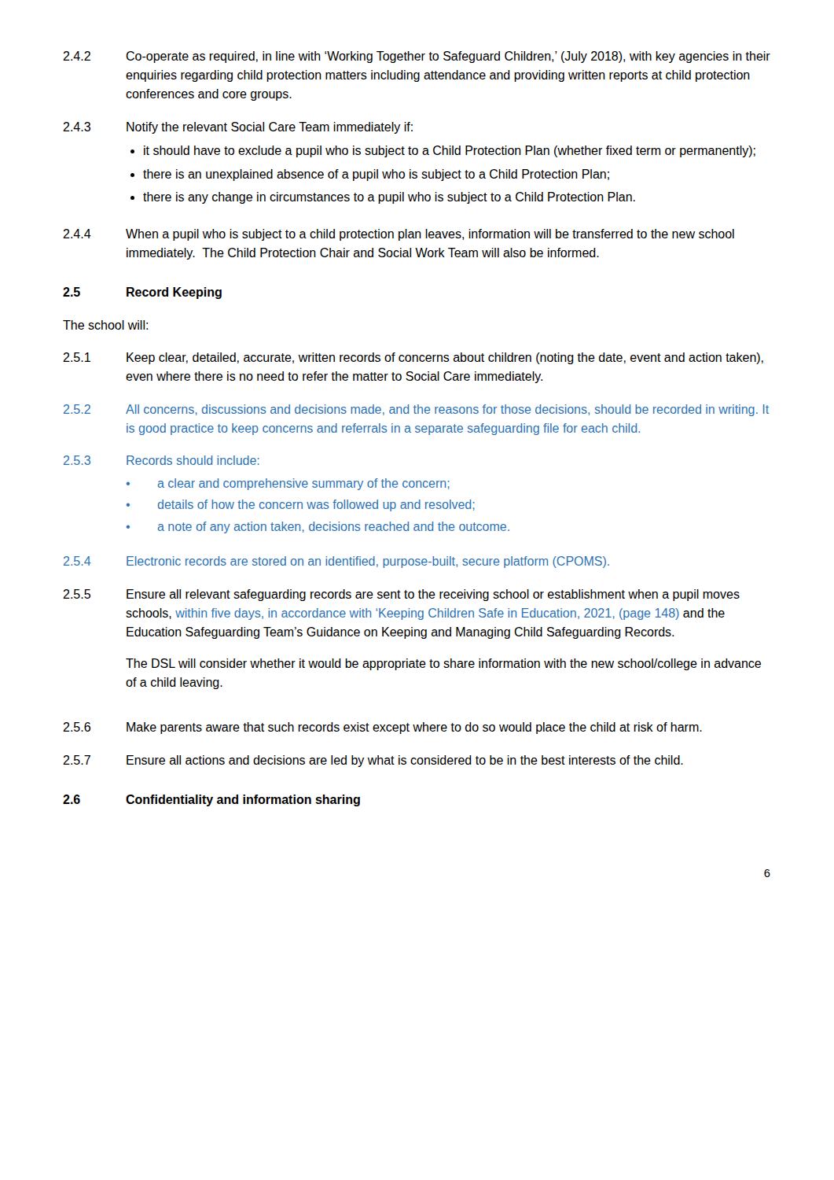2.4.2
Co-operate as required, in line with ‘Working Together to Safeguard Children,’ (July 2018), with key agencies in their enquiries regarding child protection matters including attendance and providing written reports at child protection conferences and core groups.
2.4.3
Notify the relevant Social Care Team immediately if:
it should have to exclude a pupil who is subject to a Child Protection Plan (whether fixed term or permanently);
there is an unexplained absence of a pupil who is subject to a Child Protection Plan;
there is any change in circumstances to a pupil who is subject to a Child Protection Plan.
2.4.4
When a pupil who is subject to a child protection plan leaves, information will be transferred to the new school immediately. The Child Protection Chair and Social Work Team will also be informed.
2.5
Record Keeping
The school will:
2.5.1
Keep clear, detailed, accurate, written records of concerns about children (noting the date, event and action taken), even where there is no need to refer the matter to Social Care immediately.
2.5.2
All concerns, discussions and decisions made, and the reasons for those decisions, should be recorded in writing. It is good practice to keep concerns and referrals in a separate safeguarding file for each child.
2.5.3
Records should include:
•a clear and comprehensive summary of the concern;
•details of how the concern was followed up and resolved;
•a note of any action taken, decisions reached and the outcome.
2.5.4
Electronic records are stored on an identified, purpose-built, secure platform (CPOMS).
2.5.5
Ensure all relevant safeguarding records are sent to the receiving school or establishment when a pupil moves schools, within five days, in accordance with ‘Keeping Children Safe in Education, 2021, (page 148) and the Education Safeguarding Team’s Guidance on Keeping and Managing Child Safeguarding Records.
The DSL will consider whether it would be appropriate to share information with the new school/college in advance of a child leaving.
2.5.6
Make parents aware that such records exist except where to do so would place the child at risk of harm.
2.5.7
Ensure all actions and decisions are led by what is considered to be in the best interests of the child.
2.6
Confidentiality and information sharing
6